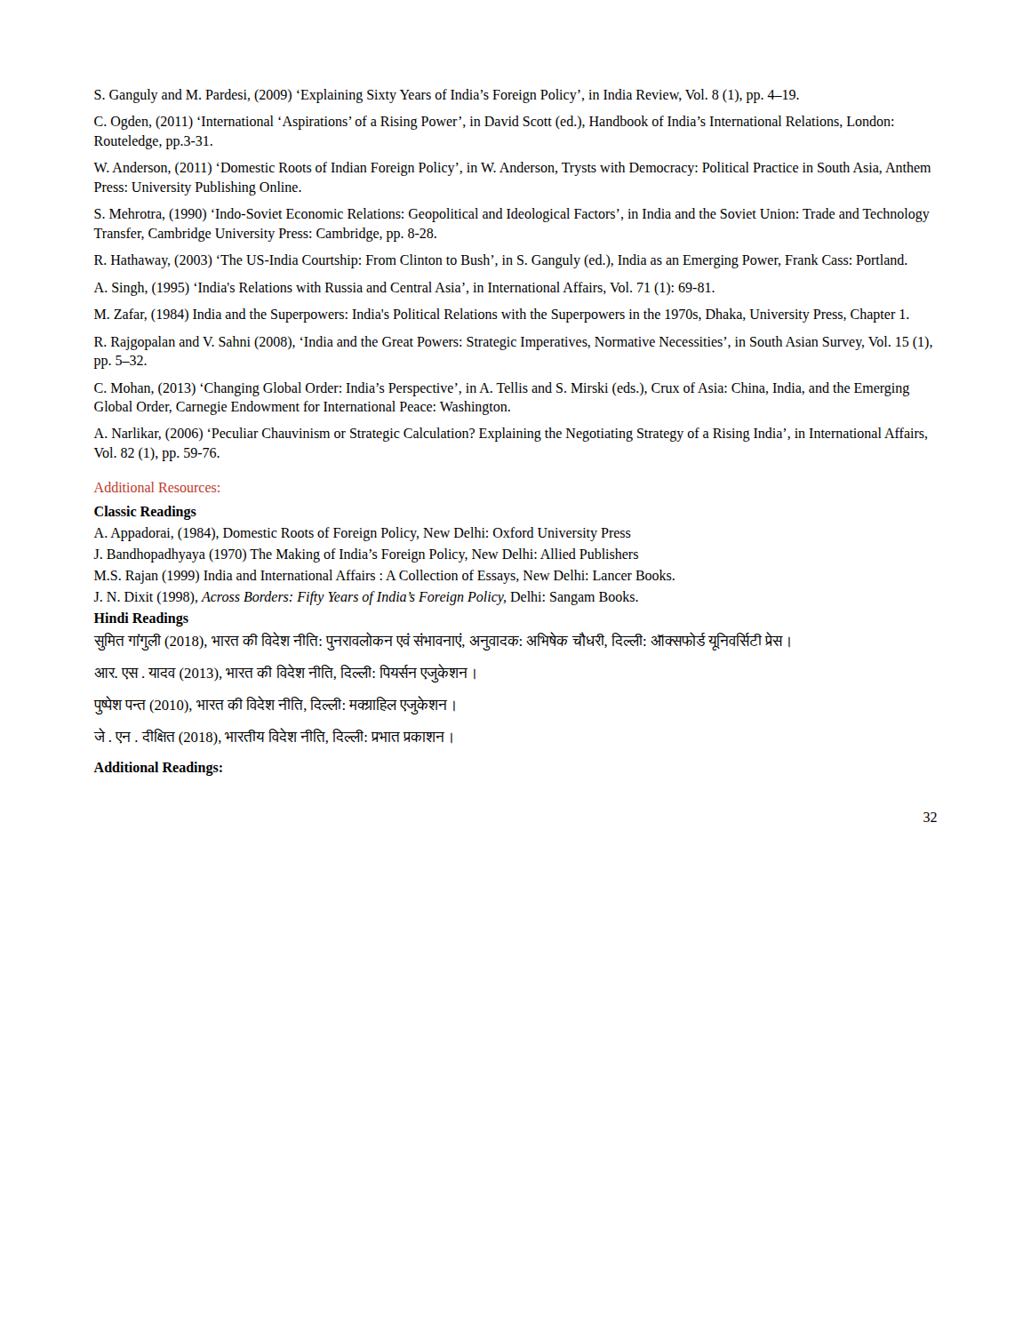S. Ganguly and M. Pardesi, (2009) ‘Explaining Sixty Years of India’s Foreign Policy’, in India Review, Vol. 8 (1), pp. 4–19.
C. Ogden, (2011) ‘International ‘Aspirations’ of a Rising Power’, in David Scott (ed.), Handbook of India’s International Relations, London: Routeledge, pp.3-31.
W. Anderson, (2011) ‘Domestic Roots of Indian Foreign Policy’, in W. Anderson, Trysts with Democracy: Political Practice in South Asia, Anthem Press: University Publishing Online.
S. Mehrotra, (1990) ‘Indo-Soviet Economic Relations: Geopolitical and Ideological Factors’, in India and the Soviet Union: Trade and Technology Transfer, Cambridge University Press: Cambridge, pp. 8-28.
R. Hathaway, (2003) ‘The US-India Courtship: From Clinton to Bush’, in S. Ganguly (ed.), India as an Emerging Power, Frank Cass: Portland.
A. Singh, (1995) ‘India's Relations with Russia and Central Asia’, in International Affairs, Vol. 71 (1): 69-81.
M. Zafar, (1984) India and the Superpowers: India's Political Relations with the Superpowers in the 1970s, Dhaka, University Press, Chapter 1.
R. Rajgopalan and V. Sahni (2008), ‘India and the Great Powers: Strategic Imperatives, Normative Necessities’, in South Asian Survey, Vol. 15 (1), pp. 5–32.
C. Mohan, (2013) ‘Changing Global Order: India’s Perspective’, in A. Tellis and S. Mirski (eds.), Crux of Asia: China, India, and the Emerging Global Order, Carnegie Endowment for International Peace: Washington.
A. Narlikar, (2006) ‘Peculiar Chauvinism or Strategic Calculation? Explaining the Negotiating Strategy of a Rising India’, in International Affairs, Vol. 82 (1), pp. 59-76.
Additional Resources:
Classic Readings
A. Appadorai, (1984), Domestic Roots of Foreign Policy, New Delhi: Oxford University Press
J. Bandhopadhyaya (1970) The Making of India’s Foreign Policy, New Delhi: Allied Publishers
M.S. Rajan (1999) India and International Affairs : A Collection of Essays, New Delhi: Lancer Books.
J. N. Dixit (1998), Across Borders: Fifty Years of India’s Foreign Policy, Delhi: Sangam Books.
Hindi Readings
सुमित गांगुली (2018), भारत की विदेश नीति: पुनरावलोकन एवं संभावनाएं, अनुवादक: अभिषेक चौधरी, दिल्ली: ऑक्सफोर्ड यूनिवर्सिटी प्रेस।
आर. एस . यादव (2013), भारत की विदेश नीति, दिल्ली: पियर्सन एजुकेशन।
पुष्पेश पन्त (2010), भारत की विदेश नीति, दिल्ली: मक्ग्राहिल एजुकेशन।
जे . एन . दीक्षित (2018), भारतीय विदेश नीति, दिल्ली: प्रभात प्रकाशन।
Additional Readings:
32